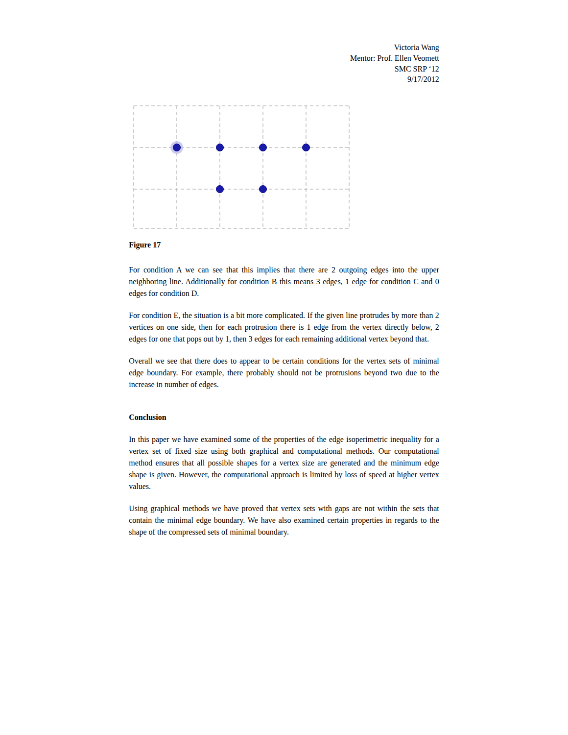Victoria Wang
Mentor: Prof. Ellen Veomett
SMC SRP ‘12
9/17/2012
Grid of dashed lines with six vertices marked
Figure 17
For condition A we can see that this implies that there are 2 outgoing edges into the upper neighboring line. Additionally for condition B this means 3 edges, 1 edge for condition C and 0 edges for condition D.
For condition E, the situation is a bit more complicated. If the given line protrudes by more than 2 vertices on one side, then for each protrusion there is 1 edge from the vertex directly below, 2 edges for one that pops out by 1, then 3 edges for each remaining additional vertex beyond that.
Overall we see that there does to appear to be certain conditions for the vertex sets of minimal edge boundary. For example, there probably should not be protrusions beyond two due to the increase in number of edges.
Conclusion
In this paper we have examined some of the properties of the edge isoperimetric inequality for a vertex set of fixed size using both graphical and computational methods. Our computational method ensures that all possible shapes for a vertex size are generated and the minimum edge shape is given. However, the computational approach is limited by loss of speed at higher vertex values.
Using graphical methods we have proved that vertex sets with gaps are not within the sets that contain the minimal edge boundary. We have also examined certain properties in regards to the shape of the compressed sets of minimal boundary.